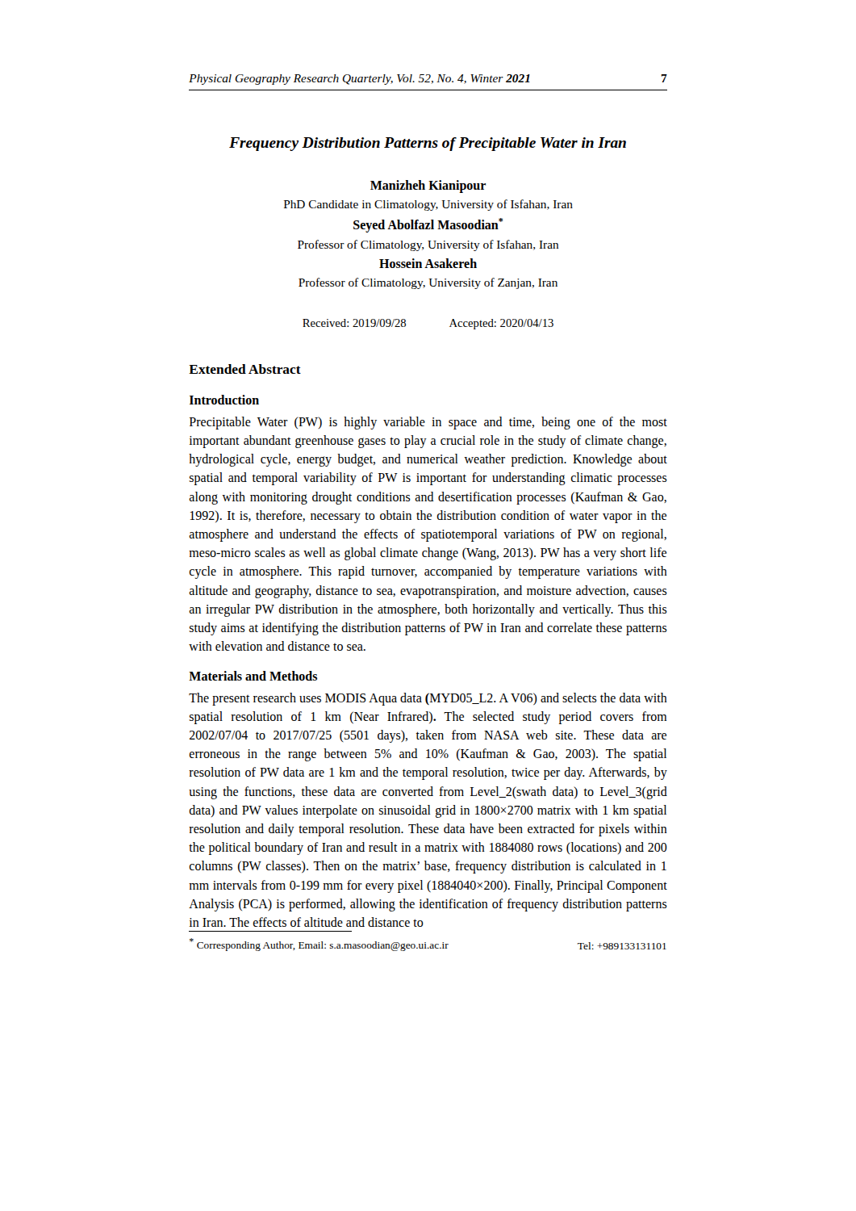Physical Geography Research Quarterly, Vol. 52, No. 4, Winter 2021
7
Frequency Distribution Patterns of Precipitable Water in Iran
Manizheh Kianipour
PhD Candidate in Climatology, University of Isfahan, Iran
Seyed Abolfazl Masoodian*
Professor of Climatology, University of Isfahan, Iran
Hossein Asakereh
Professor of Climatology, University of Zanjan, Iran
Received: 2019/09/28 Accepted: 2020/04/13
Extended Abstract
Introduction
Precipitable Water (PW) is highly variable in space and time, being one of the most important abundant greenhouse gases to play a crucial role in the study of climate change, hydrological cycle, energy budget, and numerical weather prediction. Knowledge about spatial and temporal variability of PW is important for understanding climatic processes along with monitoring drought conditions and desertification processes (Kaufman & Gao, 1992). It is, therefore, necessary to obtain the distribution condition of water vapor in the atmosphere and understand the effects of spatiotemporal variations of PW on regional, meso-micro scales as well as global climate change (Wang, 2013). PW has a very short life cycle in atmosphere. This rapid turnover, accompanied by temperature variations with altitude and geography, distance to sea, evapotranspiration, and moisture advection, causes an irregular PW distribution in the atmosphere, both horizontally and vertically. Thus this study aims at identifying the distribution patterns of PW in Iran and correlate these patterns with elevation and distance to sea.
Materials and Methods
The present research uses MODIS Aqua data (MYD05_L2. A V06) and selects the data with spatial resolution of 1 km (Near Infrared). The selected study period covers from 2002/07/04 to 2017/07/25 (5501 days), taken from NASA web site. These data are erroneous in the range between 5% and 10% (Kaufman & Gao, 2003). The spatial resolution of PW data are 1 km and the temporal resolution, twice per day. Afterwards, by using the functions, these data are converted from Level_2(swath data) to Level_3(grid data) and PW values interpolate on sinusoidal grid in 1800×2700 matrix with 1 km spatial resolution and daily temporal resolution. These data have been extracted for pixels within the political boundary of Iran and result in a matrix with 1884080 rows (locations) and 200 columns (PW classes). Then on the matrix’ base, frequency distribution is calculated in 1 mm intervals from 0-199 mm for every pixel (1884040×200). Finally, Principal Component Analysis (PCA) is performed, allowing the identification of frequency distribution patterns in Iran. The effects of altitude and distance to
* Corresponding Author, Email: s.a.masoodian@geo.ui.ac.ir
Tel: +989133131101